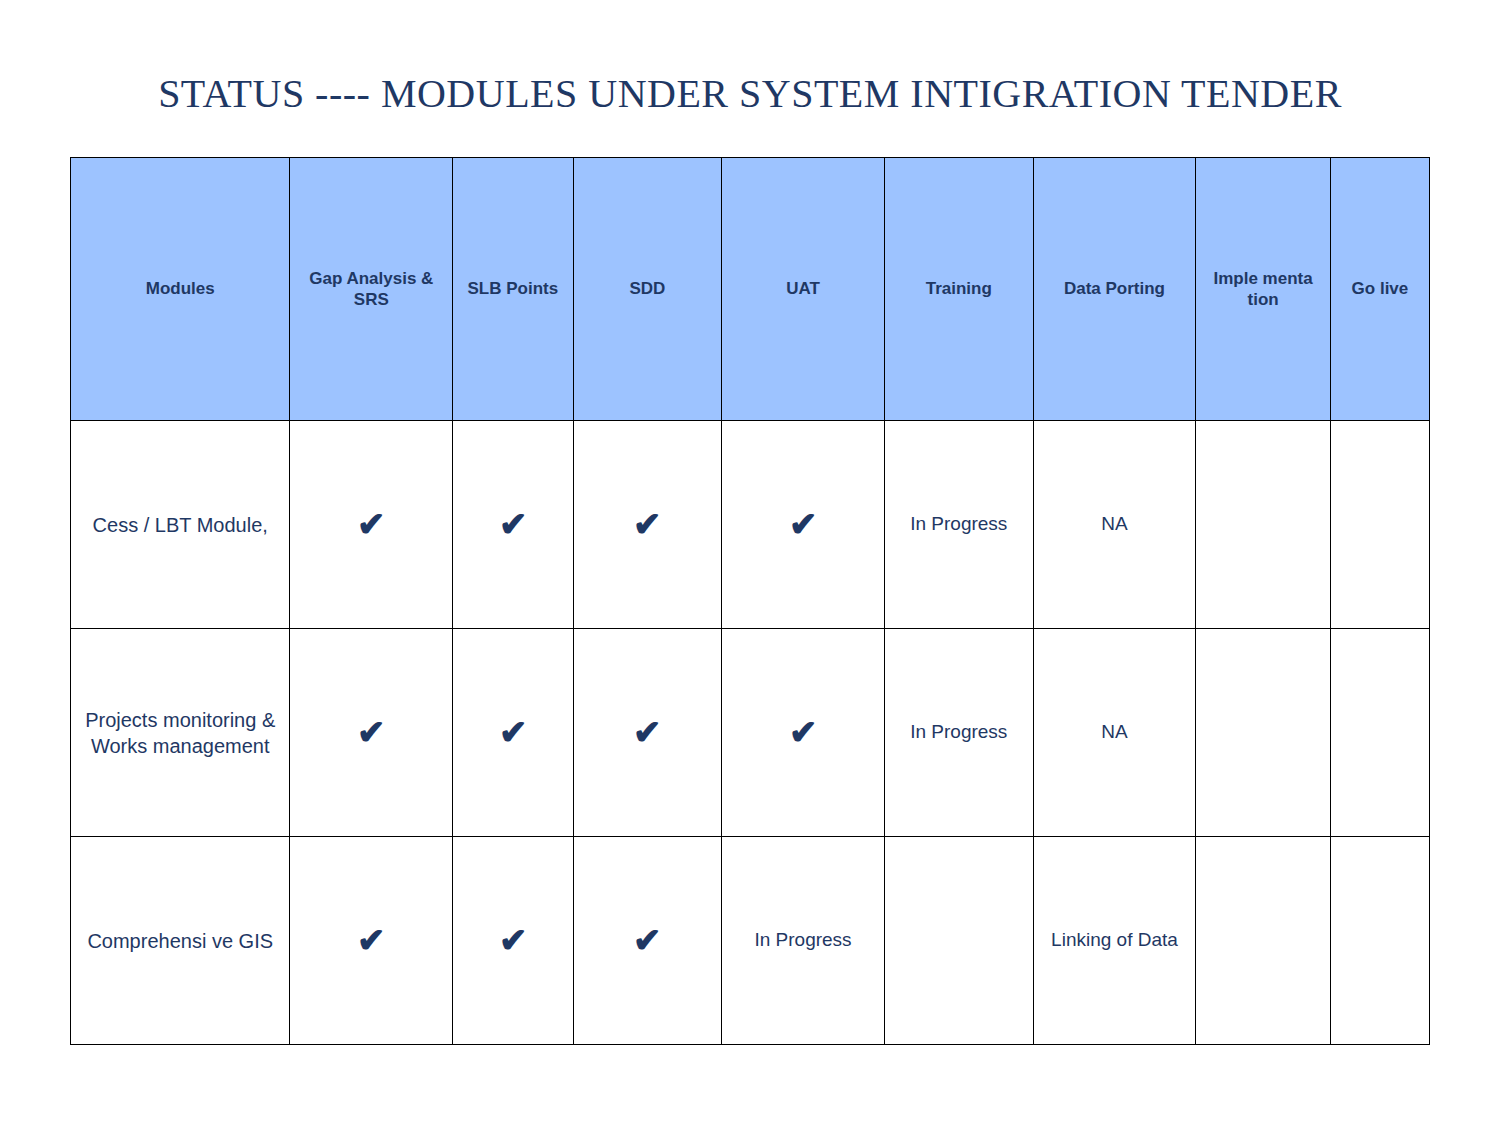STATUS ---- MODULES UNDER SYSTEM INTIGRATION TENDER
| Modules | Gap Analysis & SRS | SLB Points | SDD | UAT | Training | Data Porting | Imple menta tion | Go live |
| --- | --- | --- | --- | --- | --- | --- | --- | --- |
| Cess / LBT Module, | ✔ | ✔ | ✔ | ✔ | In Progress | NA | | |
| Projects monitoring & Works management | ✔ | ✔ | ✔ | ✔ | In Progress | NA | | |
| Comprehensi ve GIS | ✔ | ✔ | ✔ | In Progress | | Linking of Data | | |